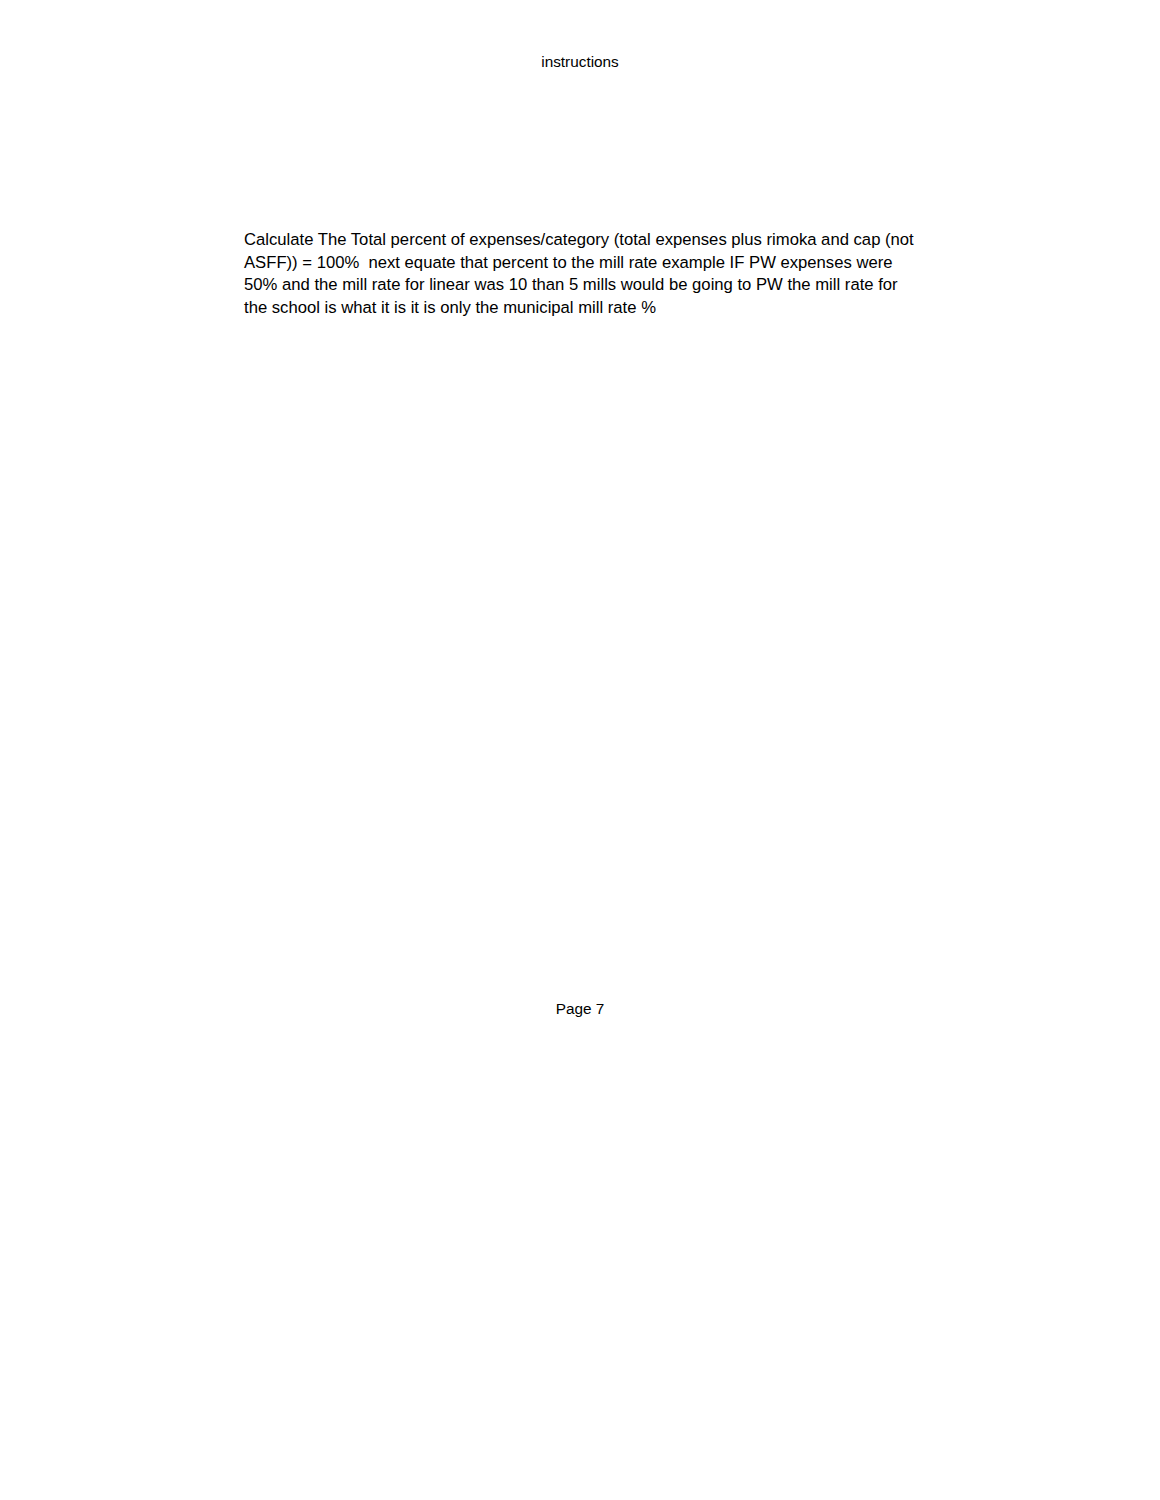instructions
Calculate The Total percent of expenses/category (total expenses plus rimoka and cap (not ASFF)) = 100% next equate that percent to the mill rate example IF PW expenses were 50% and the mill rate for linear was 10 than 5 mills would be going to PW the mill rate for the school is what it is it is only the municipal mill rate %
Page 7